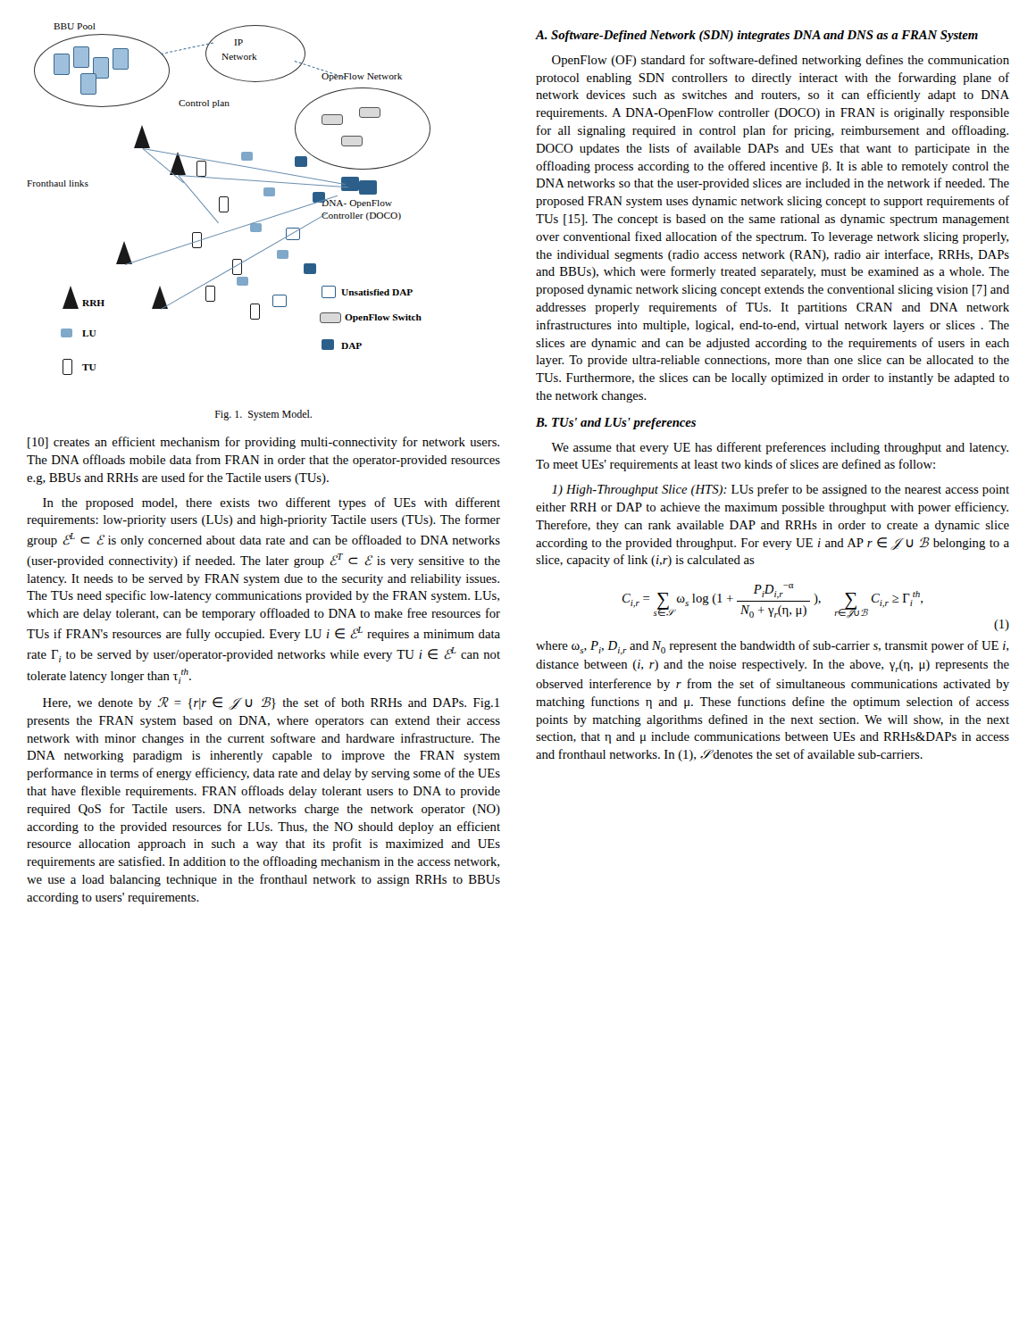BBU Pool
IP Network OpenFlow Network
Control plan
Fronthaul links
DNA- OpenFlow Controller (DOCO)
RRH
LU
TU
Unsatisfied DAP
OpenFlow Switch
DAP
Fig. 1. System Model.
[10] creates an efficient mechanism for providing multi-connectivity for network users. The DNA offloads mobile data from FRAN in order that the operator-provided resources e.g, BBUs and RRHs are used for the Tactile users (TUs).
In the proposed model, there exists two different types of UEs with different requirements: low-priority users (LUs) and high-priority Tactile users (TUs). The former group ℰL ⊂ ℰ is only concerned about data rate and can be offloaded to DNA networks (user-provided connectivity) if needed. The later group ℰT ⊂ ℰ is very sensitive to the latency. It needs to be served by FRAN system due to the security and reliability issues. The TUs need specific low-latency communications provided by the FRAN system. LUs, which are delay tolerant, can be temporary offloaded to DNA to make free resources for TUs if FRAN's resources are fully occupied. Every LU i ∈ ℰL requires a minimum data rate Γi to be served by user/operator-provided networks while every TU i ∈ ℰL can not tolerate latency longer than τith.
Here, we denote by ℛ = {r|r ∈ 𝒥 ∪ ℬ} the set of both RRHs and DAPs. Fig.1 presents the FRAN system based on DNA, where operators can extend their access network with minor changes in the current software and hardware infrastructure. The DNA networking paradigm is inherently capable to improve the FRAN system performance in terms of energy efficiency, data rate and delay by serving some of the UEs that have flexible requirements. FRAN offloads delay tolerant users to DNA to provide required QoS for Tactile users. DNA networks charge the network operator (NO) according to the provided resources for LUs. Thus, the NO should deploy an efficient resource allocation approach in such a way that its profit is maximized and UEs requirements are satisfied. In addition to the offloading mechanism in the access network, we use a load balancing technique in the fronthaul network to assign RRHs to BBUs according to users' requirements.
A. Software-Defined Network (SDN) integrates DNA and DNS as a FRAN System
OpenFlow (OF) standard for software-defined networking defines the communication protocol enabling SDN controllers to directly interact with the forwarding plane of network devices such as switches and routers, so it can efficiently adapt to DNA requirements. A DNA-OpenFlow controller (DOCO) in FRAN is originally responsible for all signaling required in control plan for pricing, reimbursement and offloading. DOCO updates the lists of available DAPs and UEs that want to participate in the offloading process according to the offered incentive β. It is able to remotely control the DNA networks so that the user-provided slices are included in the network if needed. The proposed FRAN system uses dynamic network slicing concept to support requirements of TUs [15]. The concept is based on the same rational as dynamic spectrum management over conventional fixed allocation of the spectrum. To leverage network slicing properly, the individual segments (radio access network (RAN), radio air interface, RRHs, DAPs and BBUs), which were formerly treated separately, must be examined as a whole. The proposed dynamic network slicing concept extends the conventional slicing vision [7] and addresses properly requirements of TUs. It partitions CRAN and DNA network infrastructures into multiple, logical, end-to-end, virtual network layers or slices . The slices are dynamic and can be adjusted according to the requirements of users in each layer. To provide ultra-reliable connections, more than one slice can be allocated to the TUs. Furthermore, the slices can be locally optimized in order to instantly be adapted to the network changes.
B. TUs' and LUs' preferences
We assume that every UE has different preferences including throughput and latency. To meet UEs' requirements at least two kinds of slices are defined as follow:
1) High-Throughput Slice (HTS): LUs prefer to be assigned to the nearest access point either RRH or DAP to achieve the maximum possible throughput with power efficiency. Therefore, they can rank available DAP and RRHs in order to create a dynamic slice according to the provided throughput. For every UE i and AP r ∈ 𝒥 ∪ ℬ belonging to a slice, capacity of link (i,r) is calculated as
Ci,r = ∑ s∈𝒮 ωs log (1 + PiDi,r−α N0 + γr(η, μ) ), ∑ r∈𝒥∪ℬ Ci,r ≥ Γith, (1)
where ωs, Pi, Di,r and N0 represent the bandwidth of sub-carrier s, transmit power of UE i, distance between (i, r) and the noise respectively. In the above, γr(η, μ) represents the observed interference by r from the set of simultaneous communications activated by matching functions η and μ. These functions define the optimum selection of access points by matching algorithms defined in the next section. We will show, in the next section, that η and μ include communications between UEs and RRHs&DAPs in access and fronthaul networks. In (1), 𝒮 denotes the set of available sub-carriers.